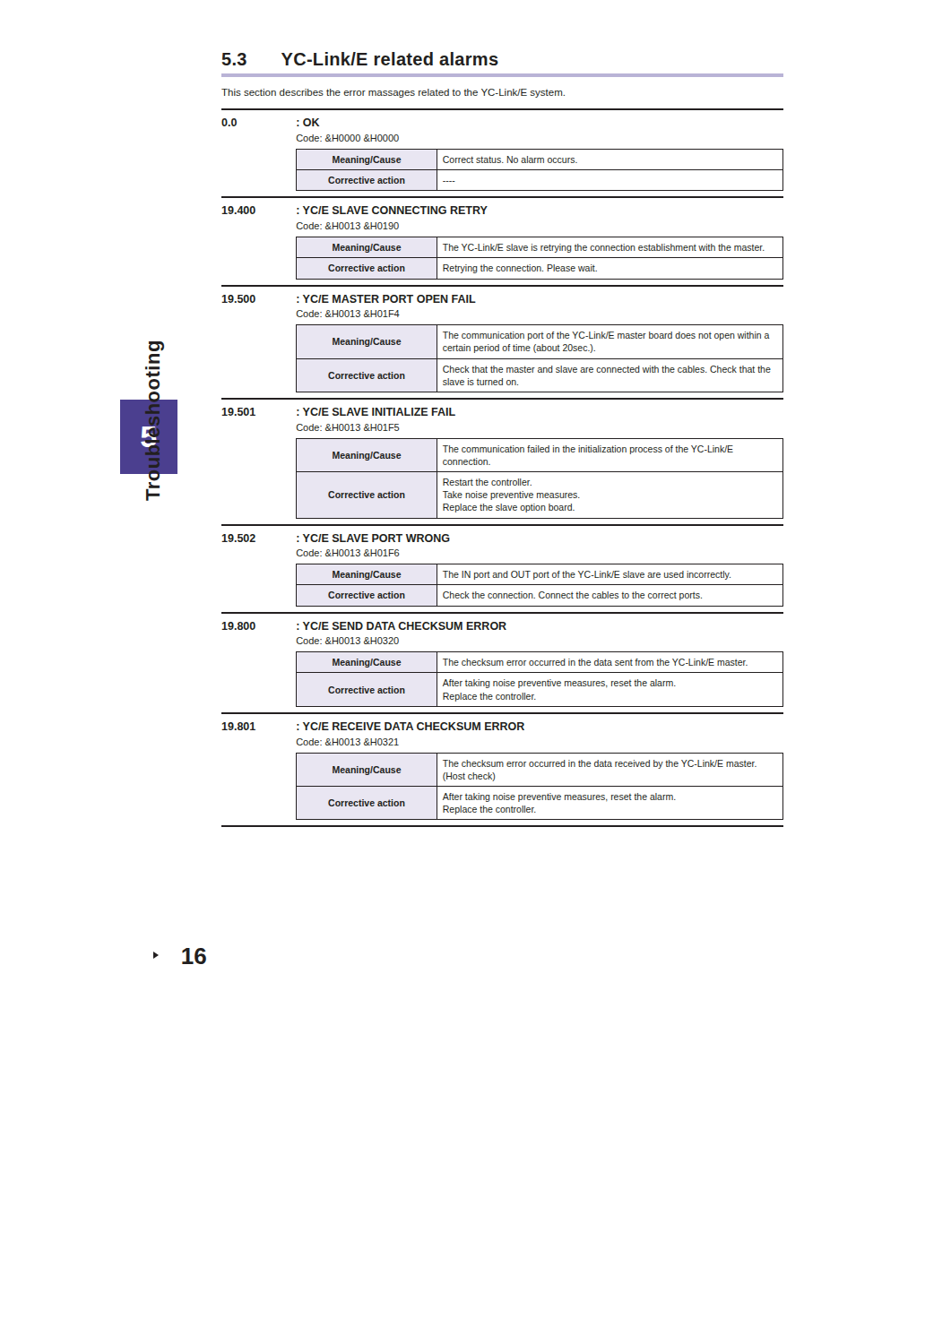5
Troubleshooting
5.3 YC-Link/E related alarms
This section describes the error massages related to the YC-Link/E system.
0.0 : OK
Code: &H0000 &H0000
| Meaning/Cause | Correct status. No alarm occurs. |
| Corrective action | ---- |
19.400 : YC/E SLAVE CONNECTING RETRY
Code: &H0013 &H0190
| Meaning/Cause | The YC-Link/E slave is retrying the connection establishment with the master. |
| Corrective action | Retrying the connection. Please wait. |
19.500 : YC/E MASTER PORT OPEN FAIL
Code: &H0013 &H01F4
| Meaning/Cause | The communication port of the YC-Link/E master board does not open within a certain period of time (about 20sec.). |
| Corrective action | Check that the master and slave are connected with the cables. Check that the slave is turned on. |
19.501 : YC/E SLAVE INITIALIZE FAIL
Code: &H0013 &H01F5
| Meaning/Cause | The communication failed in the initialization process of the YC-Link/E connection. |
| Corrective action | Restart the controller. Take noise preventive measures. Replace the slave option board. |
19.502 : YC/E SLAVE PORT WRONG
Code: &H0013 &H01F6
| Meaning/Cause | The IN port and OUT port of the YC-Link/E slave are used incorrectly. |
| Corrective action | Check the connection. Connect the cables to the correct ports. |
19.800 : YC/E SEND DATA CHECKSUM ERROR
Code: &H0013 &H0320
| Meaning/Cause | The checksum error occurred in the data sent from the YC-Link/E master. |
| Corrective action | After taking noise preventive measures, reset the alarm. Replace the controller. |
19.801 : YC/E RECEIVE DATA CHECKSUM ERROR
Code: &H0013 &H0321
| Meaning/Cause | The checksum error occurred in the data received by the YC-Link/E master. (Host check) |
| Corrective action | After taking noise preventive measures, reset the alarm. Replace the controller. |
16